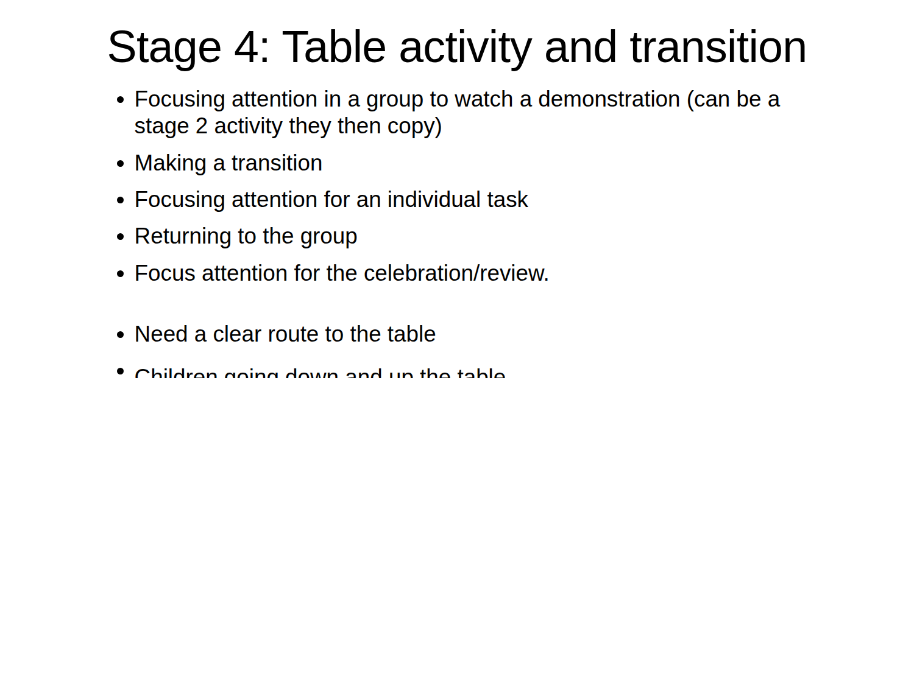Stage 4: Table activity and transition
Focusing attention in a group to watch a demonstration (can be a stage 2 activity they then copy)
Making a transition
Focusing attention for an individual task
Returning to the group
Focus attention for the celebration/review.
Need a clear route to the table
Children going down and up the table